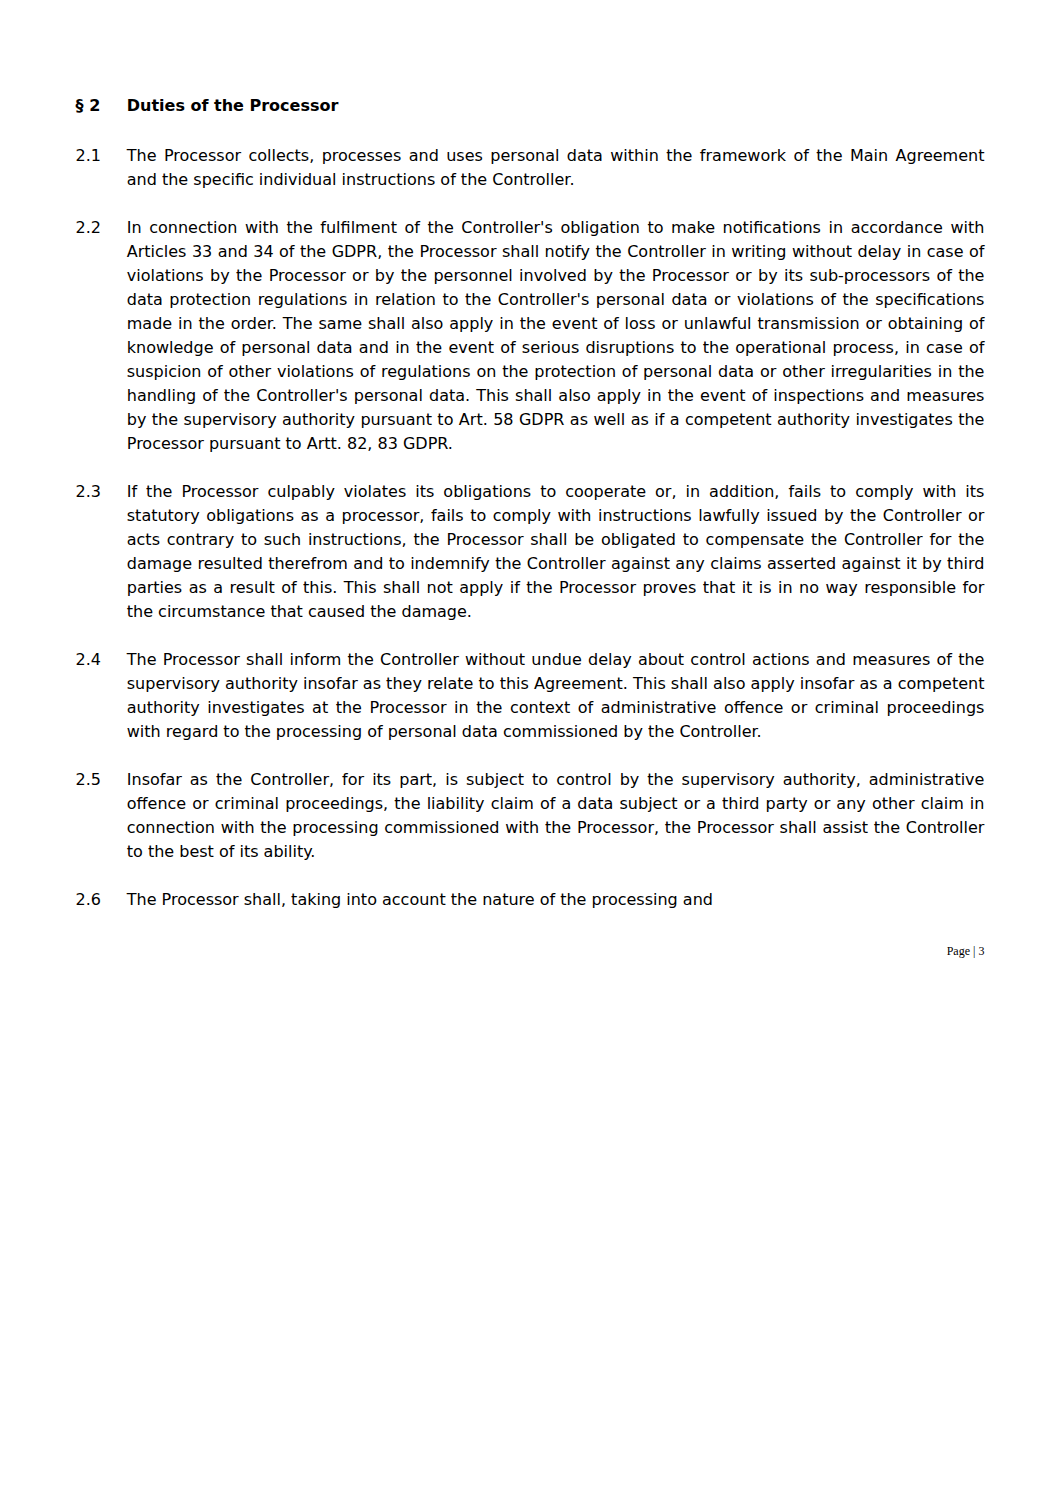§ 2 Duties of the Processor
2.1
The Processor collects, processes and uses personal data within the framework of the Main Agreement and the specific individual instructions of the Controller.
2.2
In connection with the fulfilment of the Controller's obligation to make notifications in accordance with Articles 33 and 34 of the GDPR, the Processor shall notify the Controller in writing without delay in case of violations by the Processor or by the personnel involved by the Processor or by its sub-processors of the data protection regulations in relation to the Controller's personal data or violations of the specifications made in the order. The same shall also apply in the event of loss or unlawful transmission or obtaining of knowledge of personal data and in the event of serious disruptions to the operational process, in case of suspicion of other violations of regulations on the protection of personal data or other irregularities in the handling of the Controller's personal data. This shall also apply in the event of inspections and measures by the supervisory authority pursuant to Art. 58 GDPR as well as if a competent authority investigates the Processor pursuant to Artt. 82, 83 GDPR.
2.3
If the Processor culpably violates its obligations to cooperate or, in addition, fails to comply with its statutory obligations as a processor, fails to comply with instructions lawfully issued by the Controller or acts contrary to such instructions, the Processor shall be obligated to compensate the Controller for the damage resulted therefrom and to indemnify the Controller against any claims asserted against it by third parties as a result of this. This shall not apply if the Processor proves that it is in no way responsible for the circumstance that caused the damage.
2.4
The Processor shall inform the Controller without undue delay about control actions and measures of the supervisory authority insofar as they relate to this Agreement. This shall also apply insofar as a competent authority investigates at the Processor in the context of administrative offence or criminal proceedings with regard to the processing of personal data commissioned by the Controller.
2.5
Insofar as the Controller, for its part, is subject to control by the supervisory authority, administrative offence or criminal proceedings, the liability claim of a data subject or a third party or any other claim in connection with the processing commissioned with the Processor, the Processor shall assist the Controller to the best of its ability.
2.6
The Processor shall, taking into account the nature of the processing and
Page | 3